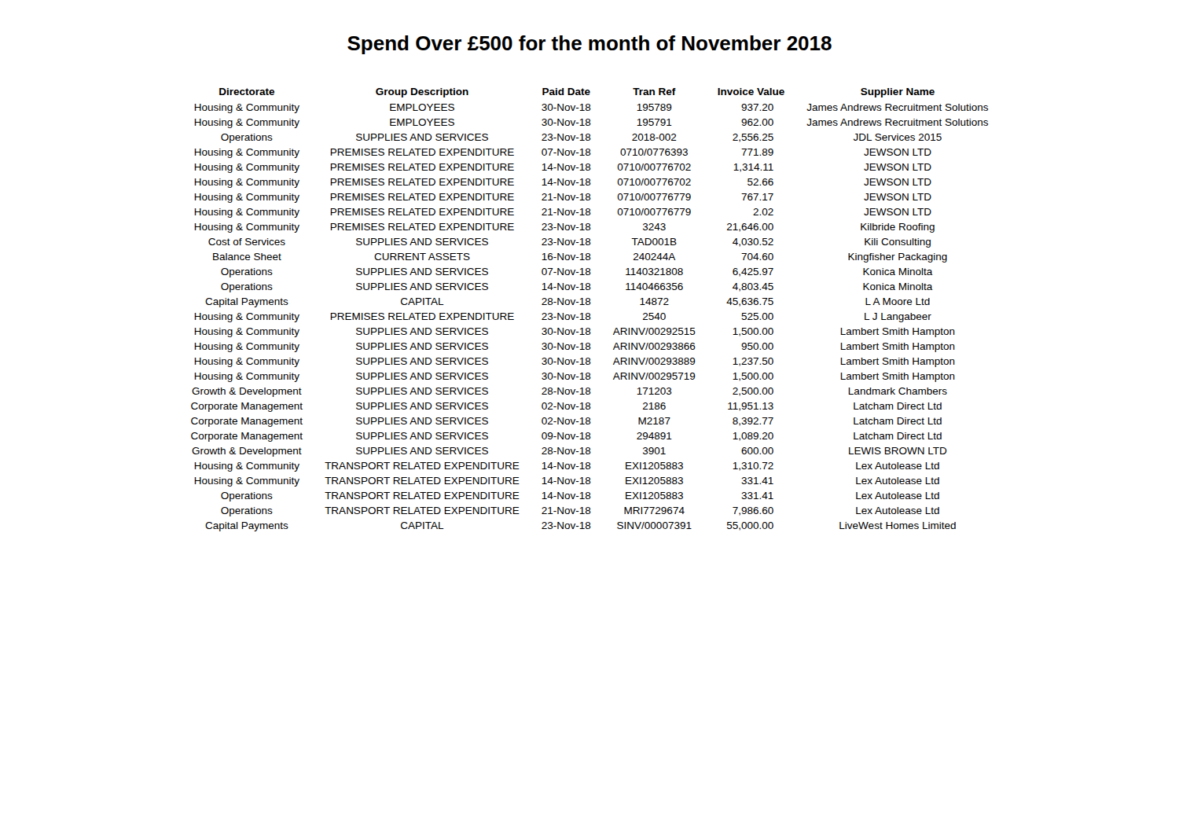Spend Over £500 for the month of November 2018
| Directorate | Group Description | Paid Date | Tran Ref | Invoice Value | Supplier Name |
| --- | --- | --- | --- | --- | --- |
| Housing & Community | EMPLOYEES | 30-Nov-18 | 195789 | 937.20 | James Andrews Recruitment Solutions |
| Housing & Community | EMPLOYEES | 30-Nov-18 | 195791 | 962.00 | James Andrews Recruitment Solutions |
| Operations | SUPPLIES AND SERVICES | 23-Nov-18 | 2018-002 | 2,556.25 | JDL Services 2015 |
| Housing & Community | PREMISES RELATED EXPENDITURE | 07-Nov-18 | 0710/0776393 | 771.89 | JEWSON LTD |
| Housing & Community | PREMISES RELATED EXPENDITURE | 14-Nov-18 | 0710/00776702 | 1,314.11 | JEWSON LTD |
| Housing & Community | PREMISES RELATED EXPENDITURE | 14-Nov-18 | 0710/00776702 | 52.66 | JEWSON LTD |
| Housing & Community | PREMISES RELATED EXPENDITURE | 21-Nov-18 | 0710/00776779 | 767.17 | JEWSON LTD |
| Housing & Community | PREMISES RELATED EXPENDITURE | 21-Nov-18 | 0710/00776779 | 2.02 | JEWSON LTD |
| Housing & Community | PREMISES RELATED EXPENDITURE | 23-Nov-18 | 3243 | 21,646.00 | Kilbride Roofing |
| Cost of Services | SUPPLIES AND SERVICES | 23-Nov-18 | TAD001B | 4,030.52 | Kili Consulting |
| Balance Sheet | CURRENT ASSETS | 16-Nov-18 | 240244A | 704.60 | Kingfisher Packaging |
| Operations | SUPPLIES AND SERVICES | 07-Nov-18 | 1140321808 | 6,425.97 | Konica Minolta |
| Operations | SUPPLIES AND SERVICES | 14-Nov-18 | 1140466356 | 4,803.45 | Konica Minolta |
| Capital Payments | CAPITAL | 28-Nov-18 | 14872 | 45,636.75 | L A Moore Ltd |
| Housing & Community | PREMISES RELATED EXPENDITURE | 23-Nov-18 | 2540 | 525.00 | L J Langabeer |
| Housing & Community | SUPPLIES AND SERVICES | 30-Nov-18 | ARINV/00292515 | 1,500.00 | Lambert Smith Hampton |
| Housing & Community | SUPPLIES AND SERVICES | 30-Nov-18 | ARINV/00293866 | 950.00 | Lambert Smith Hampton |
| Housing & Community | SUPPLIES AND SERVICES | 30-Nov-18 | ARINV/00293889 | 1,237.50 | Lambert Smith Hampton |
| Housing & Community | SUPPLIES AND SERVICES | 30-Nov-18 | ARINV/00295719 | 1,500.00 | Lambert Smith Hampton |
| Growth & Development | SUPPLIES AND SERVICES | 28-Nov-18 | 171203 | 2,500.00 | Landmark Chambers |
| Corporate Management | SUPPLIES AND SERVICES | 02-Nov-18 | 2186 | 11,951.13 | Latcham Direct Ltd |
| Corporate Management | SUPPLIES AND SERVICES | 02-Nov-18 | M2187 | 8,392.77 | Latcham Direct Ltd |
| Corporate Management | SUPPLIES AND SERVICES | 09-Nov-18 | 294891 | 1,089.20 | Latcham Direct Ltd |
| Growth & Development | SUPPLIES AND SERVICES | 28-Nov-18 | 3901 | 600.00 | LEWIS BROWN LTD |
| Housing & Community | TRANSPORT RELATED EXPENDITURE | 14-Nov-18 | EXI1205883 | 1,310.72 | Lex Autolease Ltd |
| Housing & Community | TRANSPORT RELATED EXPENDITURE | 14-Nov-18 | EXI1205883 | 331.41 | Lex Autolease Ltd |
| Operations | TRANSPORT RELATED EXPENDITURE | 14-Nov-18 | EXI1205883 | 331.41 | Lex Autolease Ltd |
| Operations | TRANSPORT RELATED EXPENDITURE | 21-Nov-18 | MRI7729674 | 7,986.60 | Lex Autolease Ltd |
| Capital Payments | CAPITAL | 23-Nov-18 | SINV/00007391 | 55,000.00 | LiveWest Homes Limited |